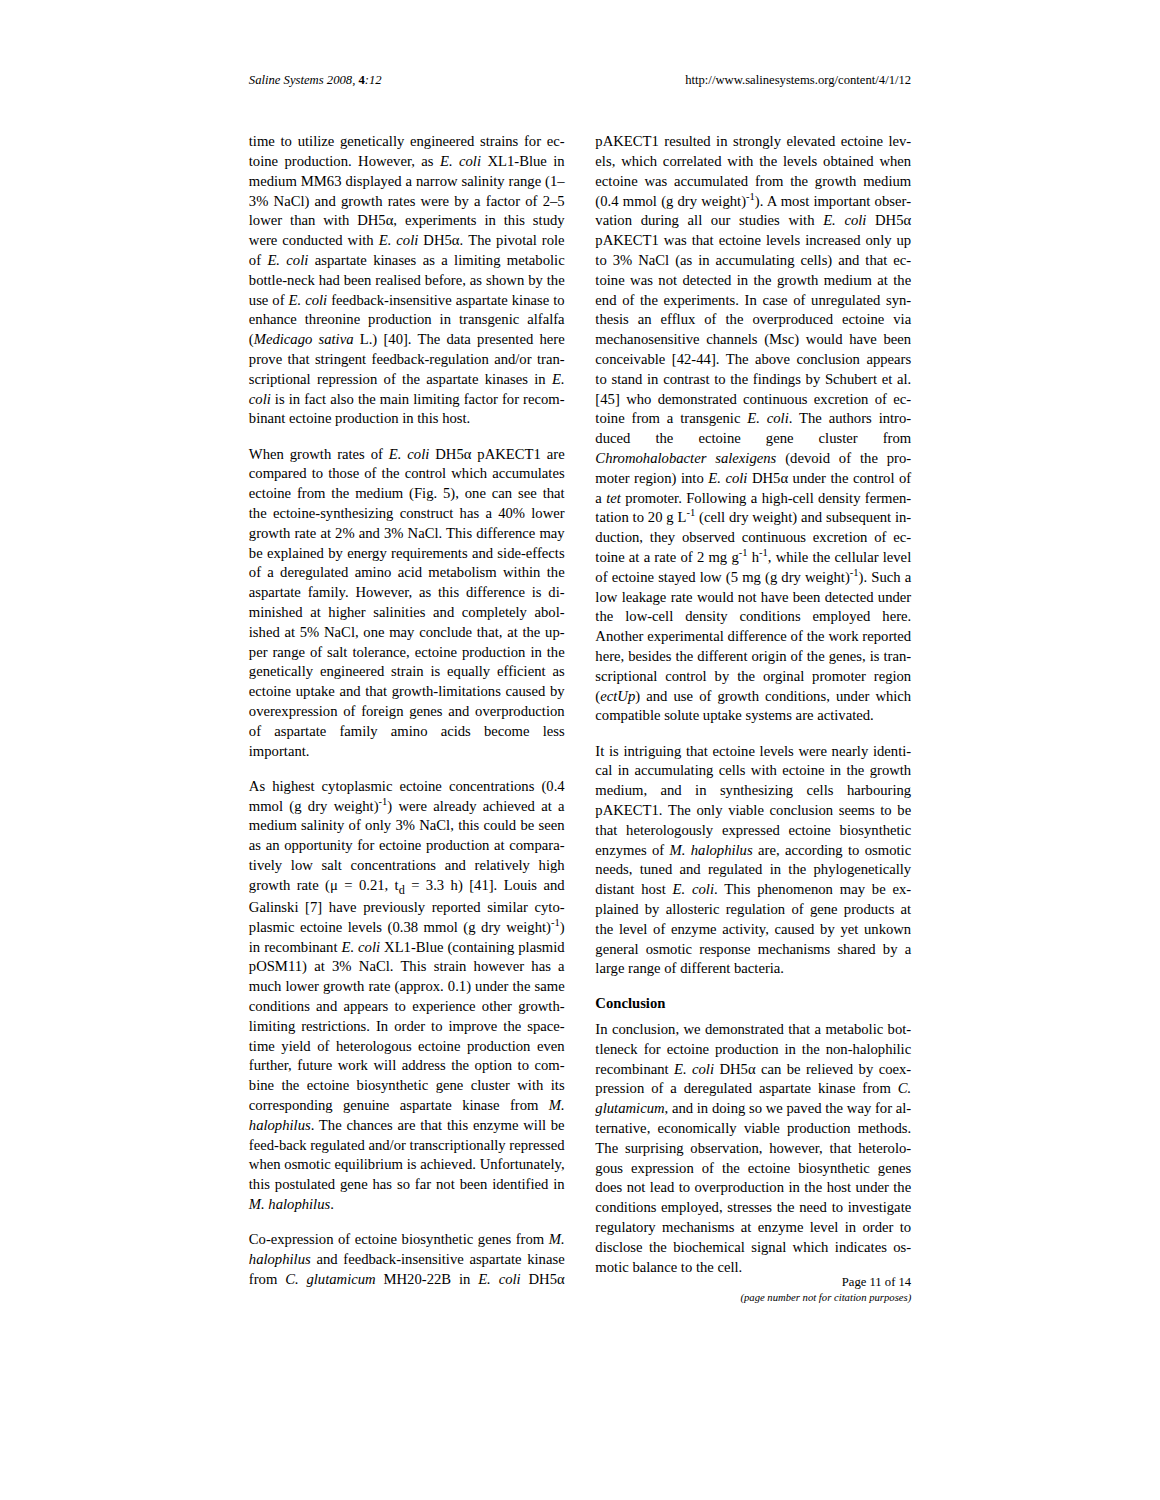Saline Systems 2008, 4:12
http://www.salinesystems.org/content/4/1/12
time to utilize genetically engineered strains for ectoine production. However, as E. coli XL1-Blue in medium MM63 displayed a narrow salinity range (1–3% NaCl) and growth rates were by a factor of 2–5 lower than with DH5α, experiments in this study were conducted with E. coli DH5α. The pivotal role of E. coli aspartate kinases as a limiting metabolic bottle-neck had been realised before, as shown by the use of E. coli feedback-insensitive aspartate kinase to enhance threonine production in transgenic alfalfa (Medicago sativa L.) [40]. The data presented here prove that stringent feedback-regulation and/or transcriptional repression of the aspartate kinases in E. coli is in fact also the main limiting factor for recombinant ectoine production in this host.
When growth rates of E. coli DH5α pAKECT1 are compared to those of the control which accumulates ectoine from the medium (Fig. 5), one can see that the ectoine-synthesizing construct has a 40% lower growth rate at 2% and 3% NaCl. This difference may be explained by energy requirements and side-effects of a deregulated amino acid metabolism within the aspartate family. However, as this difference is diminished at higher salinities and completely abolished at 5% NaCl, one may conclude that, at the upper range of salt tolerance, ectoine production in the genetically engineered strain is equally efficient as ectoine uptake and that growth-limitations caused by overexpression of foreign genes and overproduction of aspartate family amino acids become less important.
As highest cytoplasmic ectoine concentrations (0.4 mmol (g dry weight)-1) were already achieved at a medium salinity of only 3% NaCl, this could be seen as an opportunity for ectoine production at comparatively low salt concentrations and relatively high growth rate (μ = 0.21, td = 3.3 h) [41]. Louis and Galinski [7] have previously reported similar cytoplasmic ectoine levels (0.38 mmol (g dry weight)-1) in recombinant E. coli XL1-Blue (containing plasmid pOSM11) at 3% NaCl. This strain however has a much lower growth rate (approx. 0.1) under the same conditions and appears to experience other growth-limiting restrictions. In order to improve the space-time yield of heterologous ectoine production even further, future work will address the option to combine the ectoine biosynthetic gene cluster with its corresponding genuine aspartate kinase from M. halophilus. The chances are that this enzyme will be feed-back regulated and/or transcriptionally repressed when osmotic equilibrium is achieved. Unfortunately, this postulated gene has so far not been identified in M. halophilus.
Co-expression of ectoine biosynthetic genes from M. halophilus and feedback-insensitive aspartate kinase from C. glutamicum MH20-22B in E. coli DH5α pAKECT1 resulted in strongly elevated ectoine levels, which correlated with the levels obtained when ectoine was accumulated from the growth medium (0.4 mmol (g dry weight)-1). A most important observation during all our studies with E. coli DH5α pAKECT1 was that ectoine levels increased only up to 3% NaCl (as in accumulating cells) and that ectoine was not detected in the growth medium at the end of the experiments. In case of unregulated synthesis an efflux of the overproduced ectoine via mechanosensitive channels (Msc) would have been conceivable [42-44]. The above conclusion appears to stand in contrast to the findings by Schubert et al. [45] who demonstrated continuous excretion of ectoine from a transgenic E. coli. The authors introduced the ectoine gene cluster from Chromohalobacter salexigens (devoid of the promoter region) into E. coli DH5α under the control of a tet promoter. Following a high-cell density fermentation to 20 g L-1 (cell dry weight) and subsequent induction, they observed continuous excretion of ectoine at a rate of 2 mg g-1 h-1, while the cellular level of ectoine stayed low (5 mg (g dry weight)-1). Such a low leakage rate would not have been detected under the low-cell density conditions employed here. Another experimental difference of the work reported here, besides the different origin of the genes, is transcriptional control by the orginal promoter region (ectUp) and use of growth conditions, under which compatible solute uptake systems are activated.
It is intriguing that ectoine levels were nearly identical in accumulating cells with ectoine in the growth medium, and in synthesizing cells harbouring pAKECT1. The only viable conclusion seems to be that heterologously expressed ectoine biosynthetic enzymes of M. halophilus are, according to osmotic needs, tuned and regulated in the phylogenetically distant host E. coli. This phenomenon may be explained by allosteric regulation of gene products at the level of enzyme activity, caused by yet unkown general osmotic response mechanisms shared by a large range of different bacteria.
Conclusion
In conclusion, we demonstrated that a metabolic bottleneck for ectoine production in the non-halophilic recombinant E. coli DH5α can be relieved by coexpression of a deregulated aspartate kinase from C. glutamicum, and in doing so we paved the way for alternative, economically viable production methods. The surprising observation, however, that heterologous expression of the ectoine biosynthetic genes does not lead to overproduction in the host under the conditions employed, stresses the need to investigate regulatory mechanisms at enzyme level in order to disclose the biochemical signal which indicates osmotic balance to the cell.
Page 11 of 14
(page number not for citation purposes)